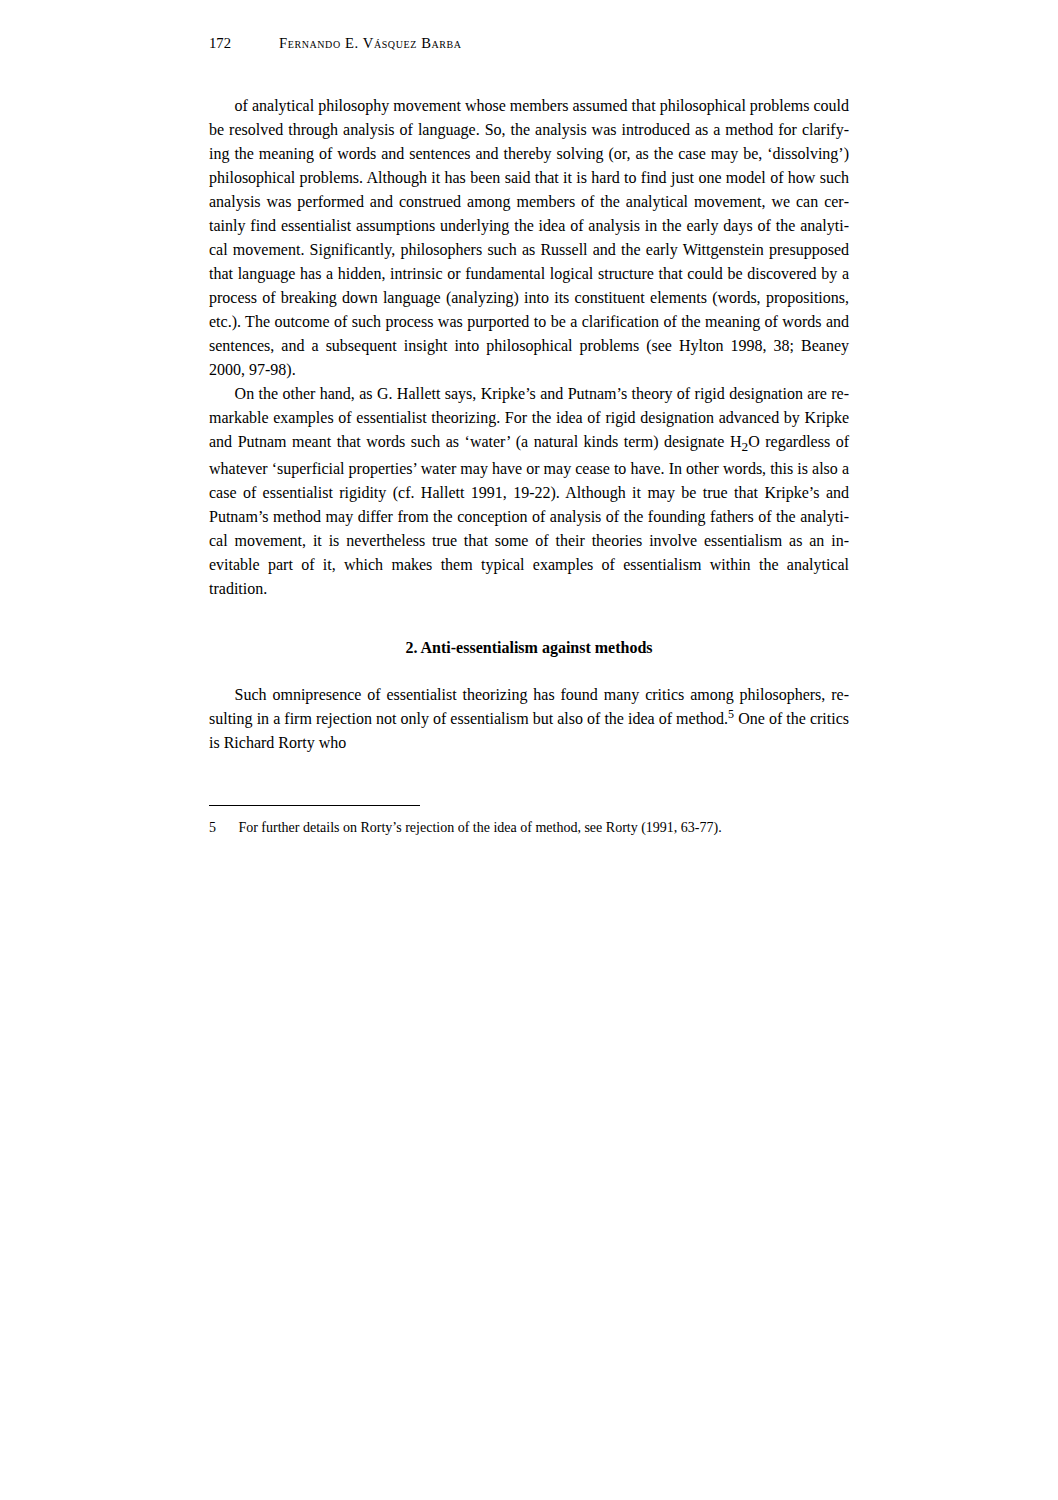172 Fernando E. Vásquez Barba
of analytical philosophy movement whose members assumed that philosophical problems could be resolved through analysis of language. So, the analysis was introduced as a method for clarifying the meaning of words and sentences and thereby solving (or, as the case may be, ‘dissolving’) philosophical problems. Although it has been said that it is hard to find just one model of how such analysis was performed and construed among members of the analytical movement, we can certainly find essentialist assumptions underlying the idea of analysis in the early days of the analytical movement. Significantly, philosophers such as Russell and the early Wittgenstein presupposed that language has a hidden, intrinsic or fundamental logical structure that could be discovered by a process of breaking down language (analyzing) into its constituent elements (words, propositions, etc.). The outcome of such process was purported to be a clarification of the meaning of words and sentences, and a subsequent insight into philosophical problems (see Hylton 1998, 38; Beaney 2000, 97-98).
On the other hand, as G. Hallett says, Kripke’s and Putnam’s theory of rigid designation are remarkable examples of essentialist theorizing. For the idea of rigid designation advanced by Kripke and Putnam meant that words such as ‘water’ (a natural kinds term) designate H2O regardless of whatever ‘superficial properties’ water may have or may cease to have. In other words, this is also a case of essentialist rigidity (cf. Hallett 1991, 19-22). Although it may be true that Kripke’s and Putnam’s method may differ from the conception of analysis of the founding fathers of the analytical movement, it is nevertheless true that some of their theories involve essentialism as an inevitable part of it, which makes them typical examples of essentialism within the analytical tradition.
2. Anti-essentialism against methods
Such omnipresence of essentialist theorizing has found many critics among philosophers, resulting in a firm rejection not only of essentialism but also of the idea of method.5 One of the critics is Richard Rorty who
5 For further details on Rorty’s rejection of the idea of method, see Rorty (1991, 63-77).